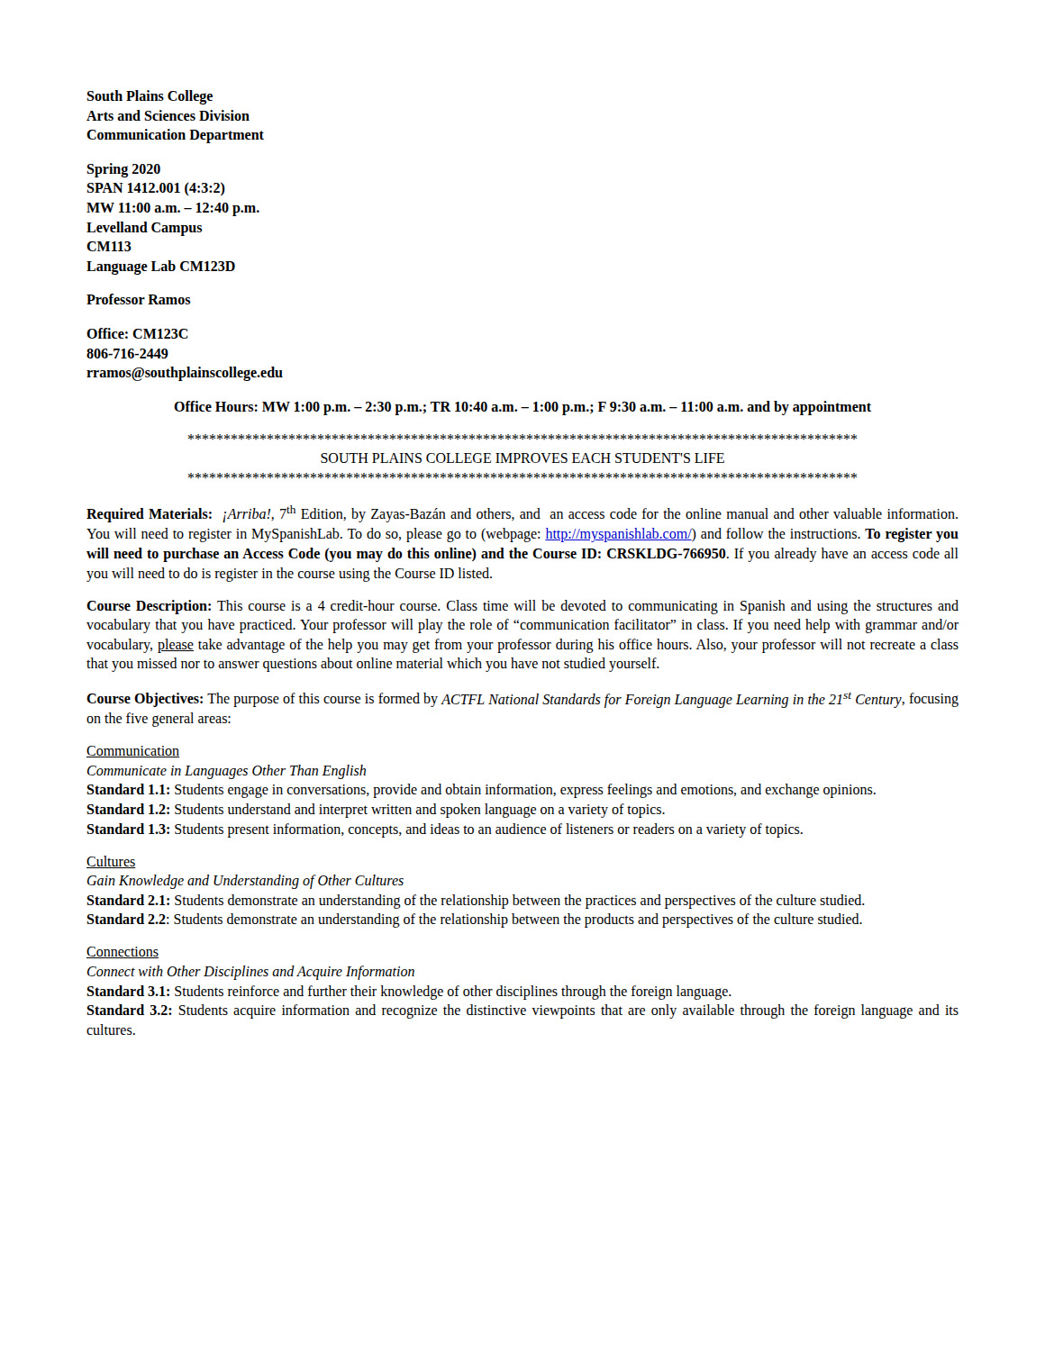South Plains College
Arts and Sciences Division
Communication Department
Spring 2020
SPAN 1412.001 (4:3:2)
MW 11:00 a.m. – 12:40 p.m.
Levelland Campus
CM113
Language Lab CM123D
Professor Ramos
Office: CM123C
806-716-2449
rramos@southplainscollege.edu
Office Hours: MW 1:00 p.m. – 2:30 p.m.; TR 10:40 a.m. – 1:00 p.m.; F 9:30 a.m. – 11:00 a.m. and by appointment
*********************************************************************************************
SOUTH PLAINS COLLEGE IMPROVES EACH STUDENT'S LIFE
*********************************************************************************************
Required Materials: ¡Arriba!, 7th Edition, by Zayas-Bazán and others, and an access code for the online manual and other valuable information. You will need to register in MySpanishLab. To do so, please go to (webpage: http://myspanishlab.com/) and follow the instructions. To register you will need to purchase an Access Code (you may do this online) and the Course ID: CRSKLDG-766950. If you already have an access code all you will need to do is register in the course using the Course ID listed.
Course Description: This course is a 4 credit-hour course. Class time will be devoted to communicating in Spanish and using the structures and vocabulary that you have practiced. Your professor will play the role of “communication facilitator” in class. If you need help with grammar and/or vocabulary, please take advantage of the help you may get from your professor during his office hours. Also, your professor will not recreate a class that you missed nor to answer questions about online material which you have not studied yourself.
Course Objectives: The purpose of this course is formed by ACTFL National Standards for Foreign Language Learning in the 21st Century, focusing on the five general areas:
Communication
Communicate in Languages Other Than English
Standard 1.1: Students engage in conversations, provide and obtain information, express feelings and emotions, and exchange opinions.
Standard 1.2: Students understand and interpret written and spoken language on a variety of topics.
Standard 1.3: Students present information, concepts, and ideas to an audience of listeners or readers on a variety of topics.
Cultures
Gain Knowledge and Understanding of Other Cultures
Standard 2.1: Students demonstrate an understanding of the relationship between the practices and perspectives of the culture studied.
Standard 2.2: Students demonstrate an understanding of the relationship between the products and perspectives of the culture studied.
Connections
Connect with Other Disciplines and Acquire Information
Standard 3.1: Students reinforce and further their knowledge of other disciplines through the foreign language.
Standard 3.2: Students acquire information and recognize the distinctive viewpoints that are only available through the foreign language and its cultures.